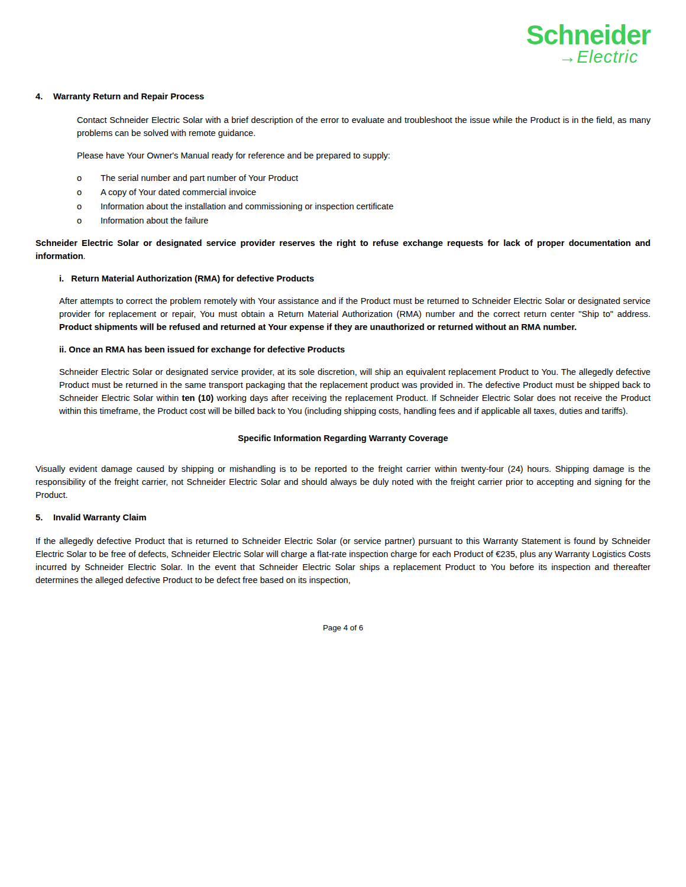Schneider
→Electric
4. Warranty Return and Repair Process
Contact Schneider Electric Solar with a brief description of the error to evaluate and troubleshoot the issue while the Product is in the field, as many problems can be solved with remote guidance.
Please have Your Owner's Manual ready for reference and be prepared to supply:
The serial number and part number of Your Product
A copy of Your dated commercial invoice
Information about the installation and commissioning or inspection certificate
Information about the failure
Schneider Electric Solar or designated service provider reserves the right to refuse exchange requests for lack of proper documentation and information.
i. Return Material Authorization (RMA) for defective Products
After attempts to correct the problem remotely with Your assistance and if the Product must be returned to Schneider Electric Solar or designated service provider for replacement or repair, You must obtain a Return Material Authorization (RMA) number and the correct return center "Ship to" address. Product shipments will be refused and returned at Your expense if they are unauthorized or returned without an RMA number.
ii. Once an RMA has been issued for exchange for defective Products
Schneider Electric Solar or designated service provider, at its sole discretion, will ship an equivalent replacement Product to You. The allegedly defective Product must be returned in the same transport packaging that the replacement product was provided in. The defective Product must be shipped back to Schneider Electric Solar within ten (10) working days after receiving the replacement Product. If Schneider Electric Solar does not receive the Product within this timeframe, the Product cost will be billed back to You (including shipping costs, handling fees and if applicable all taxes, duties and tariffs).
Specific Information Regarding Warranty Coverage
Visually evident damage caused by shipping or mishandling is to be reported to the freight carrier within twenty-four (24) hours. Shipping damage is the responsibility of the freight carrier, not Schneider Electric Solar and should always be duly noted with the freight carrier prior to accepting and signing for the Product.
5. Invalid Warranty Claim
If the allegedly defective Product that is returned to Schneider Electric Solar (or service partner) pursuant to this Warranty Statement is found by Schneider Electric Solar to be free of defects, Schneider Electric Solar will charge a flat-rate inspection charge for each Product of €235, plus any Warranty Logistics Costs incurred by Schneider Electric Solar. In the event that Schneider Electric Solar ships a replacement Product to You before its inspection and thereafter determines the alleged defective Product to be defect free based on its inspection,
Page 4 of 6